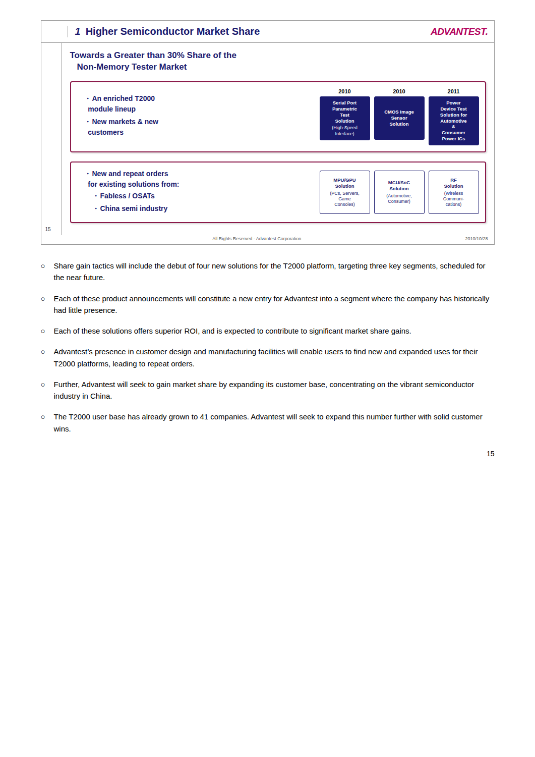1 Higher Semiconductor Market Share
ADVANTEST.
15
Towards a Greater than 30% Share of the Non-Memory Tester Market
An enriched T2000
module lineup
New markets & new
customers
2010
Serial Port
Parametric
Test
Solution (High-Speed
Interface)
2010
CMOS Image
Sensor
Solution
2011
Power
Device Test
Solution for
Automotive
&
Consumer
Power ICs
New and repeat orders
for existing solutions from:
Fabless / OSATs
China semi industry
MPU/GPU
Solution (PCs, Servers,
Game
Consoles)
MCU/SoC
Solution (Automotive,
Consumer)
RF
Solution (Wireless
Communi-
cations)
All Rights Reserved - Advantest Corporation 2010/10/28
Share gain tactics will include the debut of four new solutions for the T2000 platform, targeting three key segments, scheduled for the near future.
Each of these product announcements will constitute a new entry for Advantest into a segment where the company has historically had little presence.
Each of these solutions offers superior ROI, and is expected to contribute to significant market share gains.
Advantest’s presence in customer design and manufacturing facilities will enable users to find new and expanded uses for their T2000 platforms, leading to repeat orders.
Further, Advantest will seek to gain market share by expanding its customer base, concentrating on the vibrant semiconductor industry in China.
The T2000 user base has already grown to 41 companies. Advantest will seek to expand this number further with solid customer wins.
15